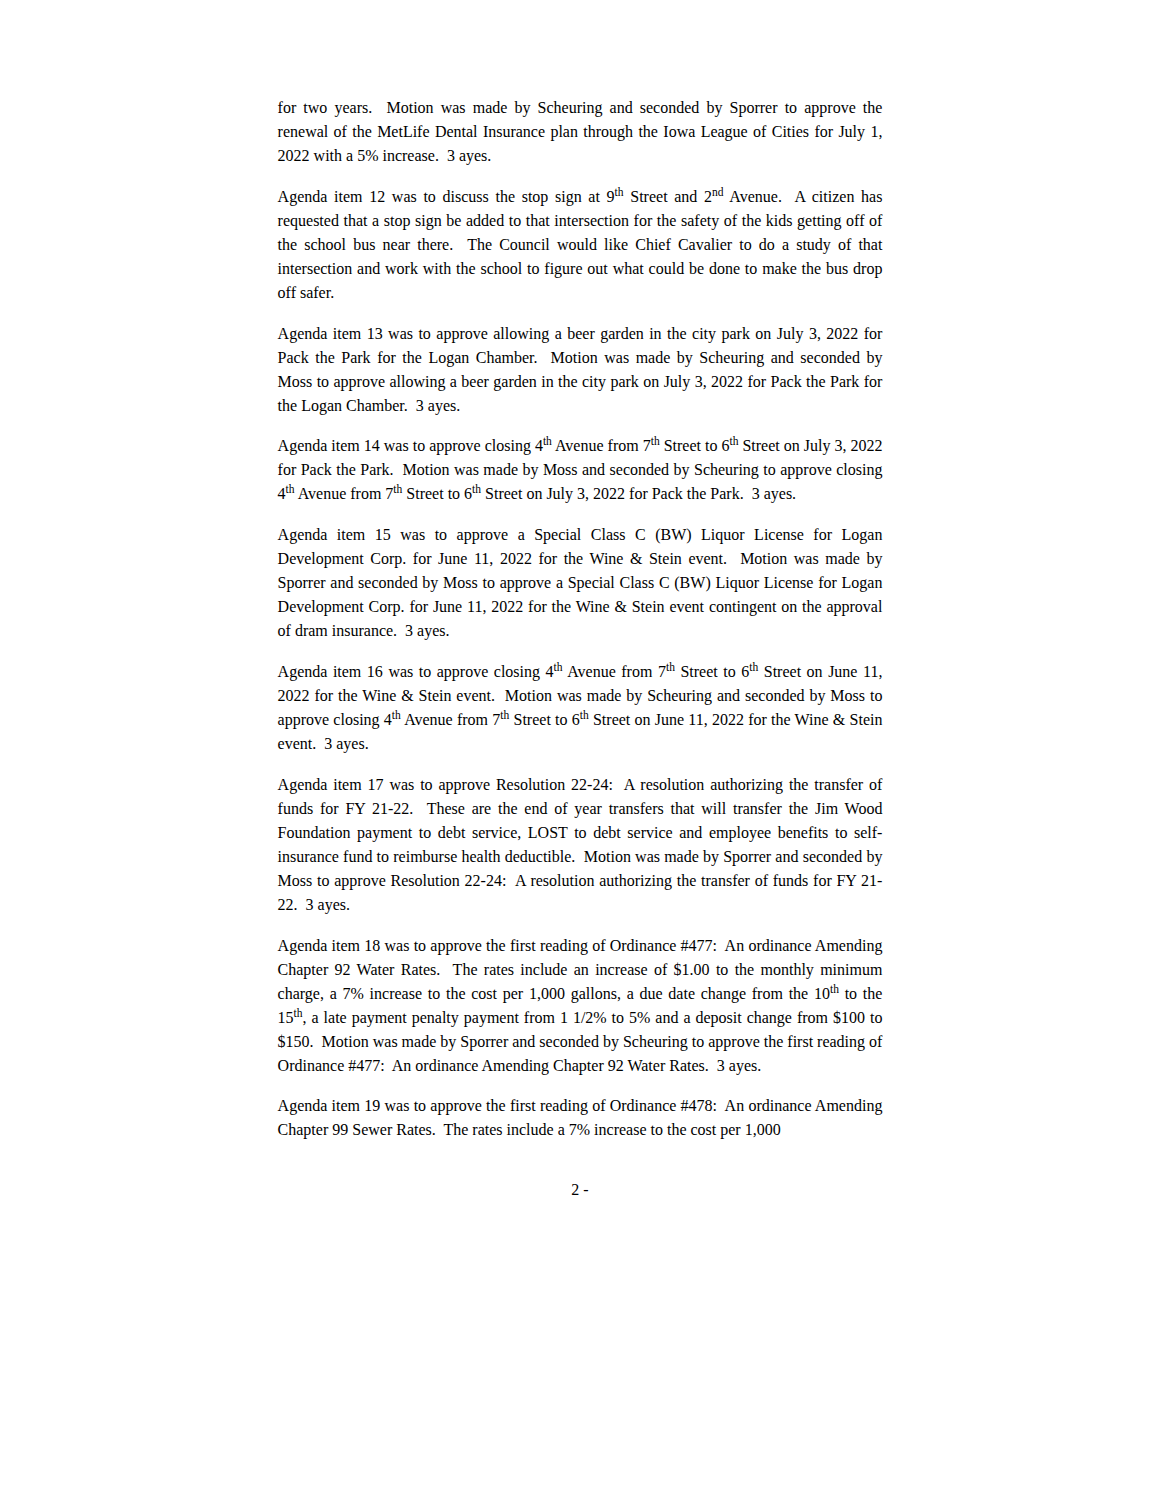for two years. Motion was made by Scheuring and seconded by Sporrer to approve the renewal of the MetLife Dental Insurance plan through the Iowa League of Cities for July 1, 2022 with a 5% increase. 3 ayes.
Agenda item 12 was to discuss the stop sign at 9th Street and 2nd Avenue. A citizen has requested that a stop sign be added to that intersection for the safety of the kids getting off of the school bus near there. The Council would like Chief Cavalier to do a study of that intersection and work with the school to figure out what could be done to make the bus drop off safer.
Agenda item 13 was to approve allowing a beer garden in the city park on July 3, 2022 for Pack the Park for the Logan Chamber. Motion was made by Scheuring and seconded by Moss to approve allowing a beer garden in the city park on July 3, 2022 for Pack the Park for the Logan Chamber. 3 ayes.
Agenda item 14 was to approve closing 4th Avenue from 7th Street to 6th Street on July 3, 2022 for Pack the Park. Motion was made by Moss and seconded by Scheuring to approve closing 4th Avenue from 7th Street to 6th Street on July 3, 2022 for Pack the Park. 3 ayes.
Agenda item 15 was to approve a Special Class C (BW) Liquor License for Logan Development Corp. for June 11, 2022 for the Wine & Stein event. Motion was made by Sporrer and seconded by Moss to approve a Special Class C (BW) Liquor License for Logan Development Corp. for June 11, 2022 for the Wine & Stein event contingent on the approval of dram insurance. 3 ayes.
Agenda item 16 was to approve closing 4th Avenue from 7th Street to 6th Street on June 11, 2022 for the Wine & Stein event. Motion was made by Scheuring and seconded by Moss to approve closing 4th Avenue from 7th Street to 6th Street on June 11, 2022 for the Wine & Stein event. 3 ayes.
Agenda item 17 was to approve Resolution 22-24: A resolution authorizing the transfer of funds for FY 21-22. These are the end of year transfers that will transfer the Jim Wood Foundation payment to debt service, LOST to debt service and employee benefits to self-insurance fund to reimburse health deductible. Motion was made by Sporrer and seconded by Moss to approve Resolution 22-24: A resolution authorizing the transfer of funds for FY 21-22. 3 ayes.
Agenda item 18 was to approve the first reading of Ordinance #477: An ordinance Amending Chapter 92 Water Rates. The rates include an increase of $1.00 to the monthly minimum charge, a 7% increase to the cost per 1,000 gallons, a due date change from the 10th to the 15th, a late payment penalty payment from 1 1/2% to 5% and a deposit change from $100 to $150. Motion was made by Sporrer and seconded by Scheuring to approve the first reading of Ordinance #477: An ordinance Amending Chapter 92 Water Rates. 3 ayes.
Agenda item 19 was to approve the first reading of Ordinance #478: An ordinance Amending Chapter 99 Sewer Rates. The rates include a 7% increase to the cost per 1,000
2 -